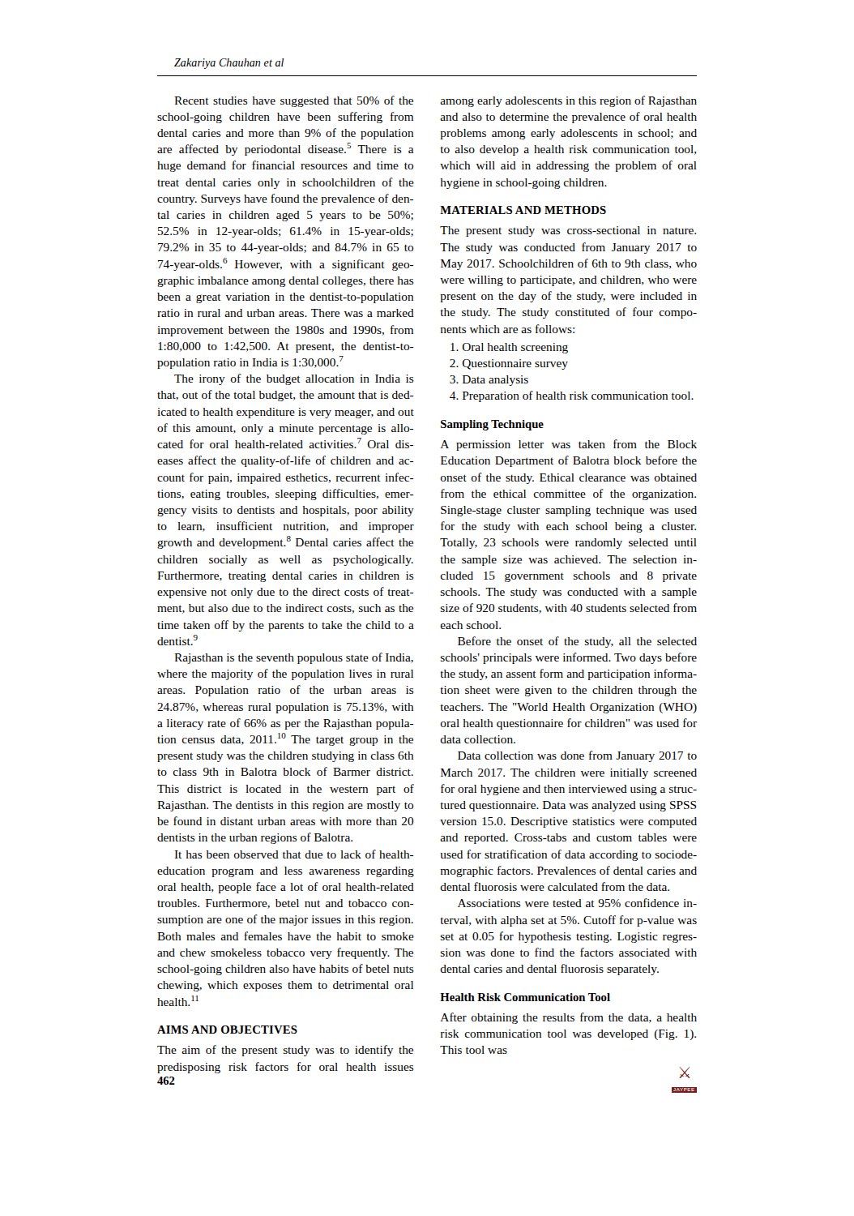Zakariya Chauhan et al
Recent studies have suggested that 50% of the school-going children have been suffering from dental caries and more than 9% of the population are affected by periodontal disease.5 There is a huge demand for financial resources and time to treat dental caries only in schoolchildren of the country. Surveys have found the prevalence of dental caries in children aged 5 years to be 50%; 52.5% in 12-year-olds; 61.4% in 15-year-olds; 79.2% in 35 to 44-year-olds; and 84.7% in 65 to 74-year-olds.6 However, with a significant geographic imbalance among dental colleges, there has been a great variation in the dentist-to-population ratio in rural and urban areas. There was a marked improvement between the 1980s and 1990s, from 1:80,000 to 1:42,500. At present, the dentist-to-population ratio in India is 1:30,000.7
The irony of the budget allocation in India is that, out of the total budget, the amount that is dedicated to health expenditure is very meager, and out of this amount, only a minute percentage is allocated for oral health-related activities.7 Oral diseases affect the quality-of-life of children and account for pain, impaired esthetics, recurrent infections, eating troubles, sleeping difficulties, emergency visits to dentists and hospitals, poor ability to learn, insufficient nutrition, and improper growth and development.8 Dental caries affect the children socially as well as psychologically. Furthermore, treating dental caries in children is expensive not only due to the direct costs of treatment, but also due to the indirect costs, such as the time taken off by the parents to take the child to a dentist.9
Rajasthan is the seventh populous state of India, where the majority of the population lives in rural areas. Population ratio of the urban areas is 24.87%, whereas rural population is 75.13%, with a literacy rate of 66% as per the Rajasthan population census data, 2011.10 The target group in the present study was the children studying in class 6th to class 9th in Balotra block of Barmer district. This district is located in the western part of Rajasthan. The dentists in this region are mostly to be found in distant urban areas with more than 20 dentists in the urban regions of Balotra.
It has been observed that due to lack of health-education program and less awareness regarding oral health, people face a lot of oral health-related troubles. Furthermore, betel nut and tobacco consumption are one of the major issues in this region. Both males and females have the habit to smoke and chew smokeless tobacco very frequently. The school-going children also have habits of betel nuts chewing, which exposes them to detrimental oral health.11
Aims and Objectives
The aim of the present study was to identify the predisposing risk factors for oral health issues among early adolescents in this region of Rajasthan and also to determine the prevalence of oral health problems among early adolescents in school; and to also develop a health risk communication tool, which will aid in addressing the problem of oral hygiene in school-going children.
Materials and Methods
The present study was cross-sectional in nature. The study was conducted from January 2017 to May 2017. Schoolchildren of 6th to 9th class, who were willing to participate, and children, who were present on the day of the study, were included in the study. The study constituted of four components which are as follows:
Oral health screening
Questionnaire survey
Data analysis
Preparation of health risk communication tool.
Sampling Technique
A permission letter was taken from the Block Education Department of Balotra block before the onset of the study. Ethical clearance was obtained from the ethical committee of the organization. Single-stage cluster sampling technique was used for the study with each school being a cluster. Totally, 23 schools were randomly selected until the sample size was achieved. The selection included 15 government schools and 8 private schools. The study was conducted with a sample size of 920 students, with 40 students selected from each school.
Before the onset of the study, all the selected schools' principals were informed. Two days before the study, an assent form and participation information sheet were given to the children through the teachers. The "World Health Organization (WHO) oral health questionnaire for children" was used for data collection.
Data collection was done from January 2017 to March 2017. The children were initially screened for oral hygiene and then interviewed using a structured questionnaire. Data was analyzed using SPSS version 15.0. Descriptive statistics were computed and reported. Cross-tabs and custom tables were used for stratification of data according to sociodemographic factors. Prevalences of dental caries and dental fluorosis were calculated from the data.
Associations were tested at 95% confidence interval, with alpha set at 5%. Cutoff for p-value was set at 0.05 for hypothesis testing. Logistic regression was done to find the factors associated with dental caries and dental fluorosis separately.
Health Risk Communication Tool
After obtaining the results from the data, a health risk communication tool was developed (Fig. 1). This tool was
462 ⚔ JAYPEE